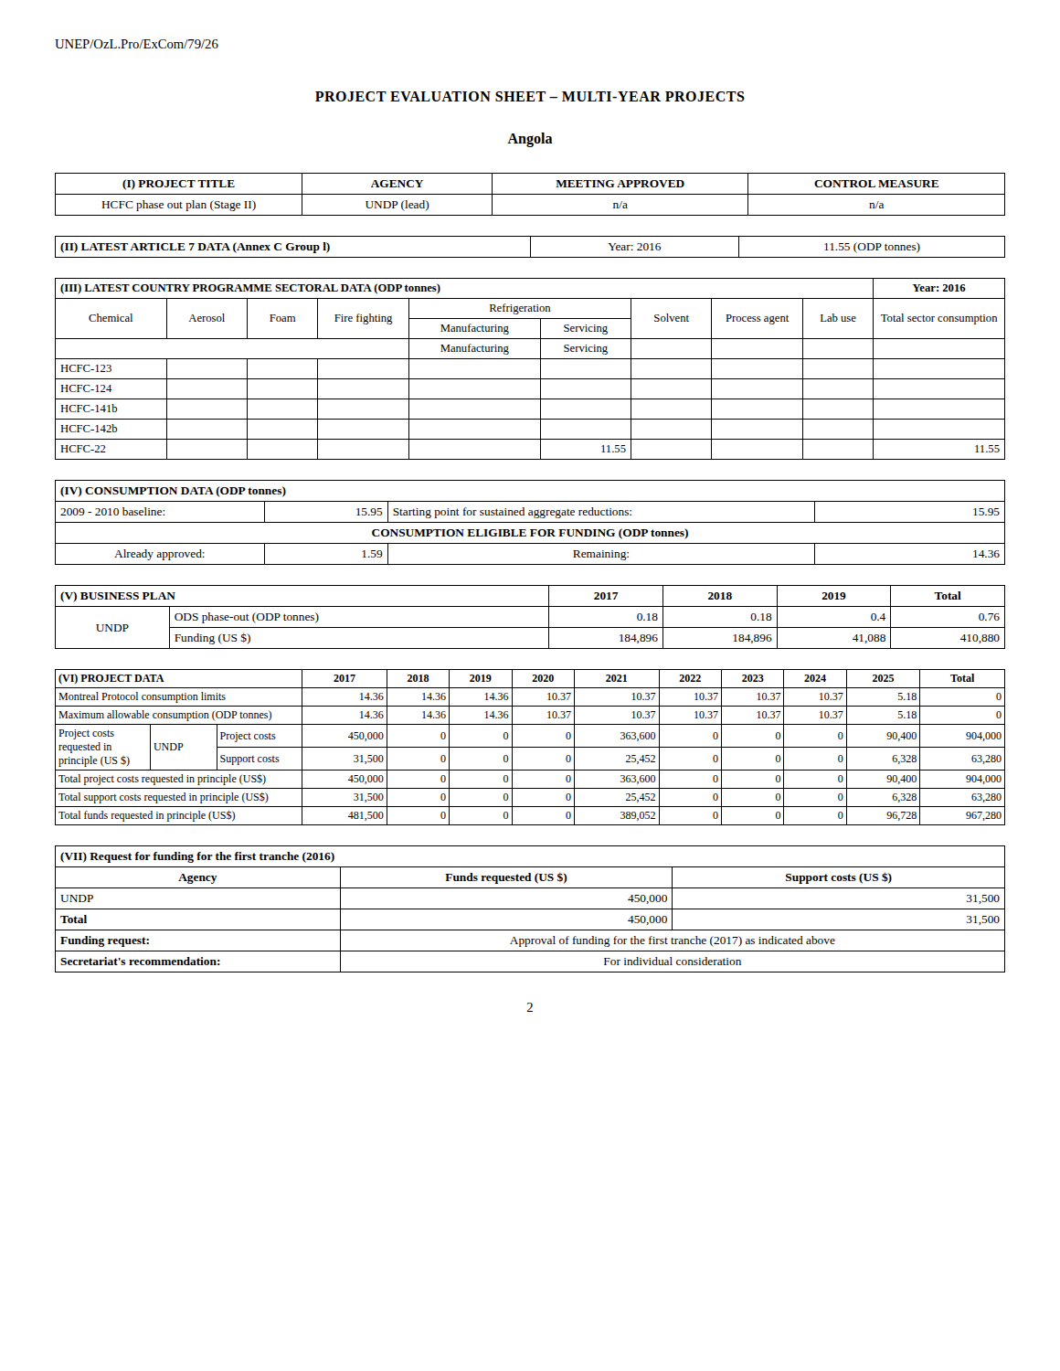UNEP/OzL.Pro/ExCom/79/26
PROJECT EVALUATION SHEET – MULTI-YEAR PROJECTS
Angola
| (I) PROJECT TITLE | AGENCY | MEETING APPROVED | CONTROL MEASURE |
| HCFC phase out plan (Stage II) | UNDP (lead) | n/a | n/a |
| (II) LATEST ARTICLE 7 DATA (Annex C Group l) | Year: 2016 | 11.55 (ODP tonnes) |
| (III) LATEST COUNTRY PROGRAMME SECTORAL DATA (ODP tonnes) | Year: 2016 |
| Chemical | Aerosol | Foam | Fire fighting | Refrigeration | Solvent | Process agent | Lab use | Total sector consumption |
| Manufacturing | Servicing |
| | Manufacturing | Servicing | | | | |
| HCFC-123 | | | | | | | | | |
| HCFC-124 | | | | | | | | | |
| HCFC-141b | | | | | | | | | |
| HCFC-142b | | | | | | | | | |
| HCFC-22 | | | | | 11.55 | | | | 11.55 |
| (IV) CONSUMPTION DATA (ODP tonnes) |
| 2009 - 2010 baseline: | 15.95 | Starting point for sustained aggregate reductions: | 15.95 |
| CONSUMPTION ELIGIBLE FOR FUNDING (ODP tonnes) |
| Already approved: | 1.59 | Remaining: | 14.36 |
| (V) BUSINESS PLAN | 2017 | 2018 | 2019 | Total |
| UNDP | ODS phase-out (ODP tonnes) | 0.18 | 0.18 | 0.4 | 0.76 |
| Funding (US $) | 184,896 | 184,896 | 41,088 | 410,880 |
| (VI) PROJECT DATA | 2017 | 2018 | 2019 | 2020 | 2021 | 2022 | 2023 | 2024 | 2025 | Total |
| Montreal Protocol consumption limits | 14.36 | 14.36 | 14.36 | 10.37 | 10.37 | 10.37 | 10.37 | 10.37 | 5.18 | 0 |
| Maximum allowable consumption (ODP tonnes) | 14.36 | 14.36 | 14.36 | 10.37 | 10.37 | 10.37 | 10.37 | 10.37 | 5.18 | 0 |
| Project costs requested in principle (US $) | UNDP | Project costs | 450,000 | 0 | 0 | 0 | 363,600 | 0 | 0 | 0 | 90,400 | 904,000 |
| Support costs | 31,500 | 0 | 0 | 0 | 25,452 | 0 | 0 | 0 | 6,328 | 63,280 |
| Total project costs requested in principle (US$) | 450,000 | 0 | 0 | 0 | 363,600 | 0 | 0 | 0 | 90,400 | 904,000 |
| Total support costs requested in principle (US$) | 31,500 | 0 | 0 | 0 | 25,452 | 0 | 0 | 0 | 6,328 | 63,280 |
| Total funds requested in principle (US$) | 481,500 | 0 | 0 | 0 | 389,052 | 0 | 0 | 0 | 96,728 | 967,280 |
| (VII) Request for funding for the first tranche (2016) |
| Agency | Funds requested (US $) | Support costs (US $) |
| UNDP | 450,000 | 31,500 |
| Total | 450,000 | 31,500 |
| Funding request: | Approval of funding for the first tranche (2017) as indicated above |
| Secretariat's recommendation: | For individual consideration |
2